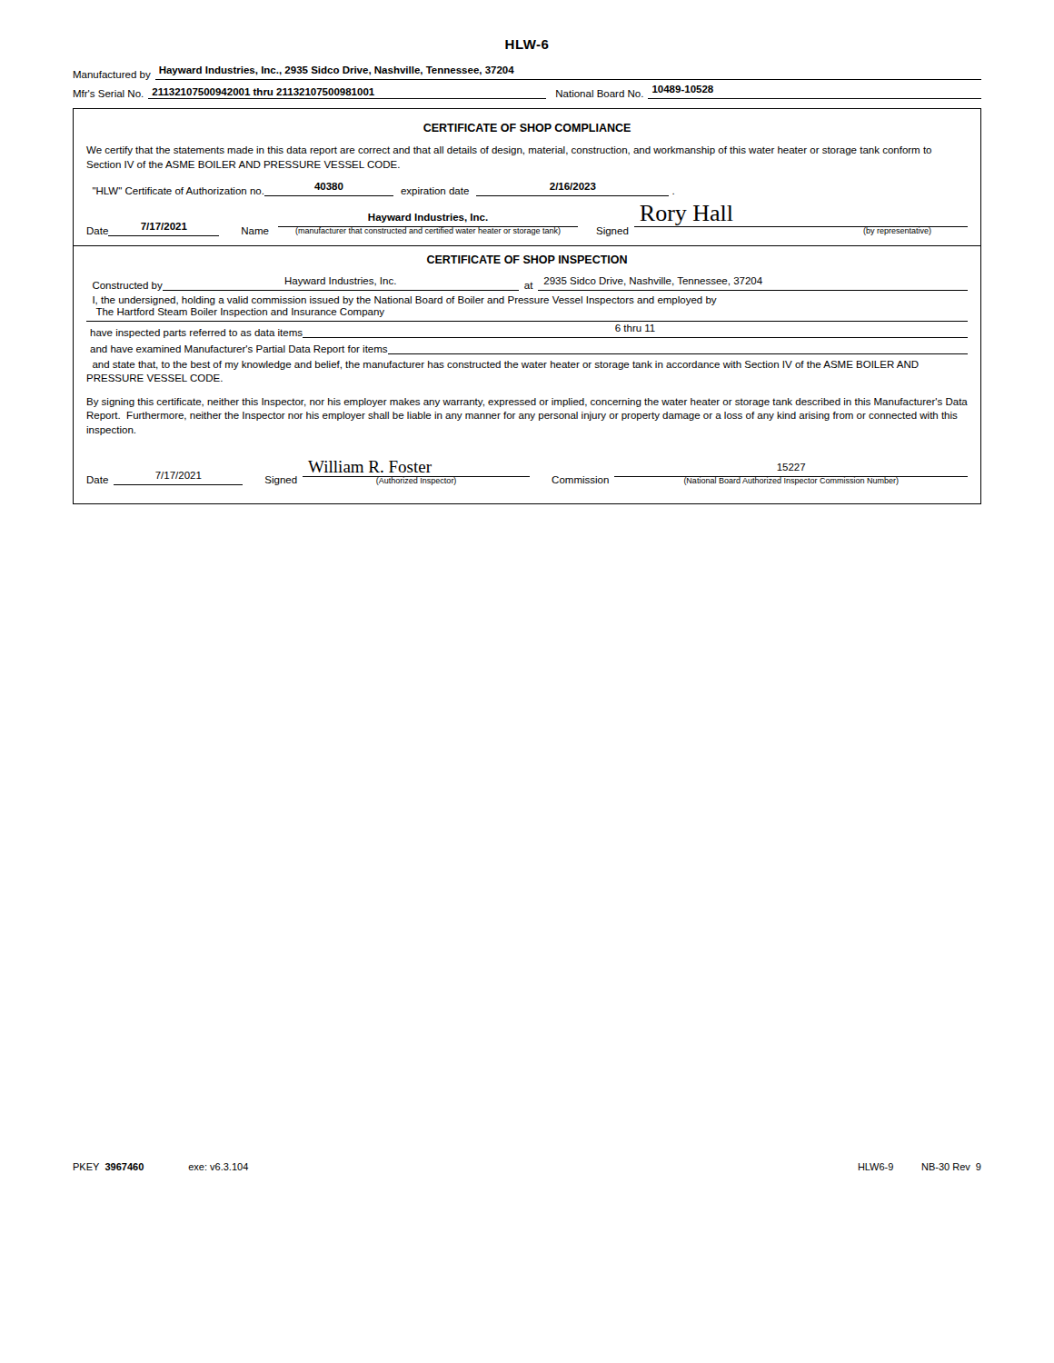HLW-6
Manufactured by Hayward Industries, Inc., 2935 Sidco Drive, Nashville, Tennessee, 37204
Mfr's Serial No. 21132107500942001 thru 21132107500981001 National Board No. 10489-10528
CERTIFICATE OF SHOP COMPLIANCE
We certify that the statements made in this data report are correct and that all details of design, material, construction, and workmanship of this water heater or storage tank conform to Section IV of the ASME BOILER AND PRESSURE VESSEL CODE.
"HLW" Certificate of Authorization no. 40380 expiration date 2/16/2023 .
Date 7/17/2021 Name
Hayward Industries, Inc.
(manufacturer that constructed and certified water heater or storage tank)
Signed
Rory Hall
(by representative)
CERTIFICATE OF SHOP INSPECTION
Constructed by Hayward Industries, Inc. at 2935 Sidco Drive, Nashville, Tennessee, 37204
I, the undersigned, holding a valid commission issued by the National Board of Boiler and Pressure Vessel Inspectors and employed by
The Hartford Steam Boiler Inspection and Insurance Company
have inspected parts referred to as data items 6 thru 11
and have examined Manufacturer's Partial Data Report for items
and state that, to the best of my knowledge and belief, the manufacturer has constructed the water heater or storage tank in accordance with Section IV of the ASME BOILER AND PRESSURE VESSEL CODE.
By signing this certificate, neither this Inspector, nor his employer makes any warranty, expressed or implied, concerning the water heater or storage tank described in this Manufacturer's Data Report. Furthermore, neither the Inspector nor his employer shall be liable in any manner for any personal injury or property damage or a loss of any kind arising from or connected with this inspection.
Date 7/17/2021 Signed
William R. Foster
(Authorized Inspector)
Commission
15227
(National Board Authorized Inspector Commission Number)
PKEY 3967460 exe: v6.3.104
HLW6-9 NB-30 Rev 9